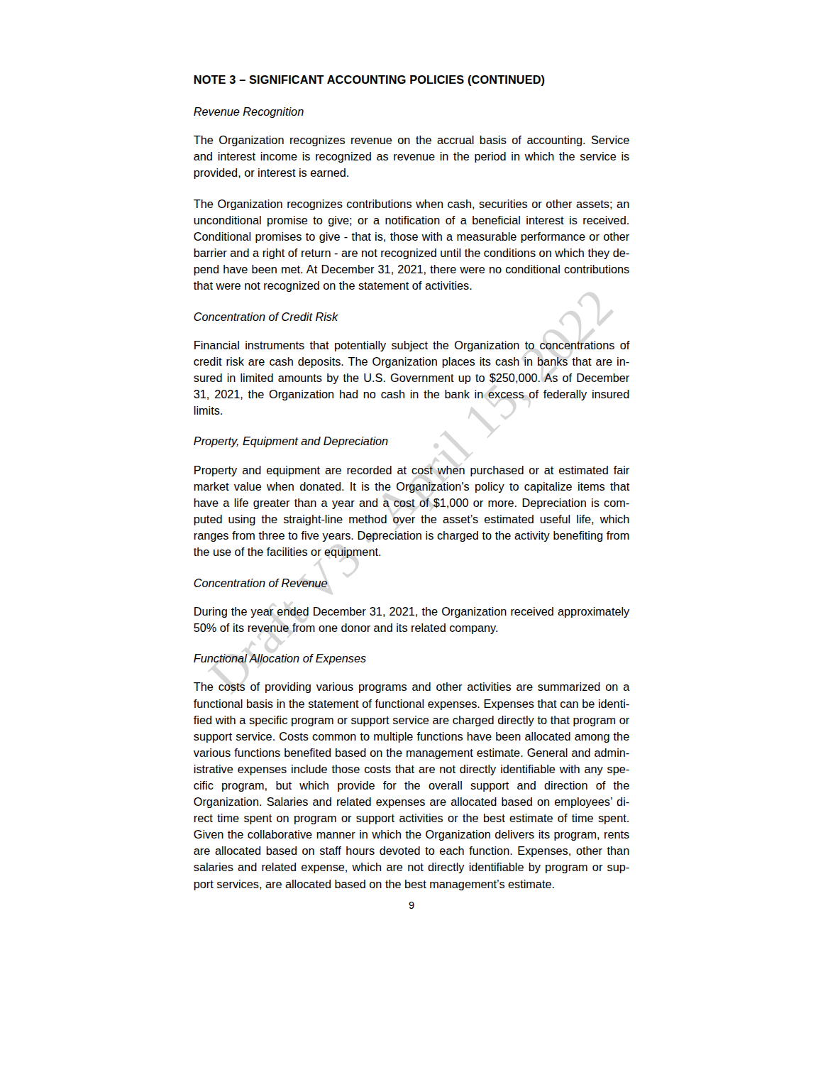Draft V3 - April 15, 2022
NOTE 3 – SIGNIFICANT ACCOUNTING POLICIES (CONTINUED)
Revenue Recognition
The Organization recognizes revenue on the accrual basis of accounting. Service and interest income is recognized as revenue in the period in which the service is provided, or interest is earned.
The Organization recognizes contributions when cash, securities or other assets; an unconditional promise to give; or a notification of a beneficial interest is received. Conditional promises to give - that is, those with a measurable performance or other barrier and a right of return - are not recognized until the conditions on which they depend have been met. At December 31, 2021, there were no conditional contributions that were not recognized on the statement of activities.
Concentration of Credit Risk
Financial instruments that potentially subject the Organization to concentrations of credit risk are cash deposits. The Organization places its cash in banks that are insured in limited amounts by the U.S. Government up to $250,000. As of December 31, 2021, the Organization had no cash in the bank in excess of federally insured limits.
Property, Equipment and Depreciation
Property and equipment are recorded at cost when purchased or at estimated fair market value when donated. It is the Organization's policy to capitalize items that have a life greater than a year and a cost of $1,000 or more. Depreciation is computed using the straight-line method over the asset’s estimated useful life, which ranges from three to five years. Depreciation is charged to the activity benefiting from the use of the facilities or equipment.
Concentration of Revenue
During the year ended December 31, 2021, the Organization received approximately 50% of its revenue from one donor and its related company.
Functional Allocation of Expenses
The costs of providing various programs and other activities are summarized on a functional basis in the statement of functional expenses. Expenses that can be identified with a specific program or support service are charged directly to that program or support service. Costs common to multiple functions have been allocated among the various functions benefited based on the management estimate. General and administrative expenses include those costs that are not directly identifiable with any specific program, but which provide for the overall support and direction of the Organization. Salaries and related expenses are allocated based on employees’ direct time spent on program or support activities or the best estimate of time spent. Given the collaborative manner in which the Organization delivers its program, rents are allocated based on staff hours devoted to each function. Expenses, other than salaries and related expense, which are not directly identifiable by program or support services, are allocated based on the best management’s estimate.
9